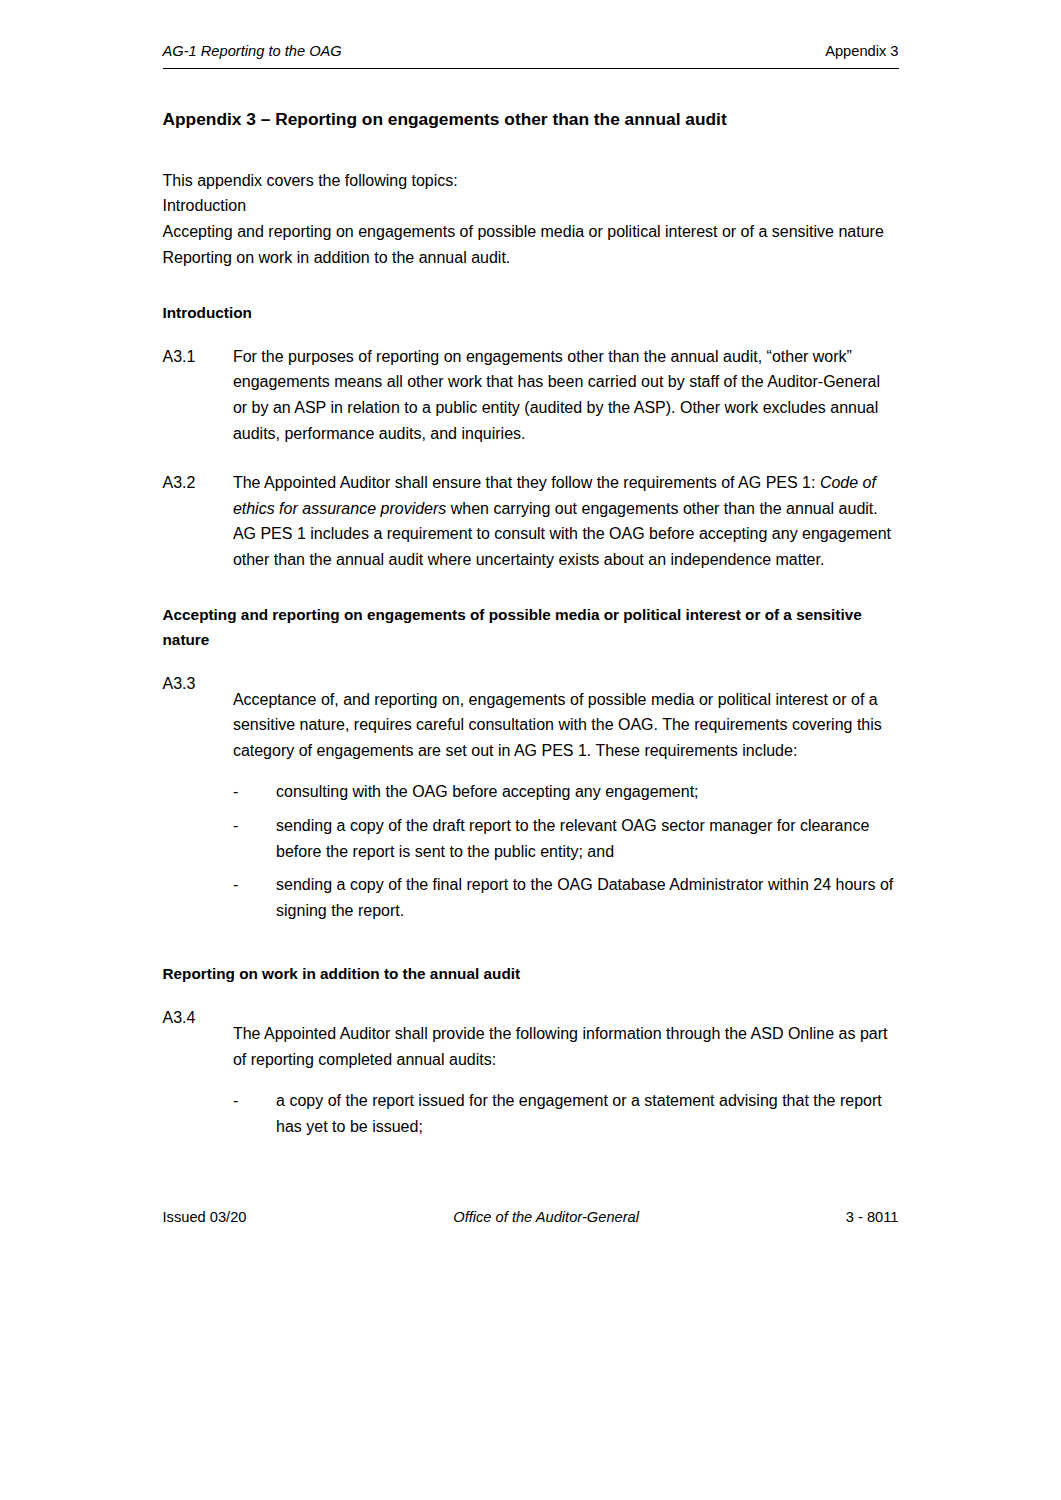AG-1 Reporting to the OAG Appendix 3
Appendix 3 – Reporting on engagements other than the annual audit
This appendix covers the following topics:
Introduction
Accepting and reporting on engagements of possible media or political interest or of a sensitive nature
Reporting on work in addition to the annual audit.
Introduction
A3.1
For the purposes of reporting on engagements other than the annual audit, “other work” engagements means all other work that has been carried out by staff of the Auditor-General or by an ASP in relation to a public entity (audited by the ASP). Other work excludes annual audits, performance audits, and inquiries.
A3.2
The Appointed Auditor shall ensure that they follow the requirements of AG PES 1: Code of ethics for assurance providers when carrying out engagements other than the annual audit. AG PES 1 includes a requirement to consult with the OAG before accepting any engagement other than the annual audit where uncertainty exists about an independence matter.
Accepting and reporting on engagements of possible media or political interest or of a sensitive nature
A3.3
Acceptance of, and reporting on, engagements of possible media or political interest or of a sensitive nature, requires careful consultation with the OAG. The requirements covering this category of engagements are set out in AG PES 1. These requirements include:
consulting with the OAG before accepting any engagement;
sending a copy of the draft report to the relevant OAG sector manager for clearance before the report is sent to the public entity; and
sending a copy of the final report to the OAG Database Administrator within 24 hours of signing the report.
Reporting on work in addition to the annual audit
A3.4
The Appointed Auditor shall provide the following information through the ASD Online as part of reporting completed annual audits:
a copy of the report issued for the engagement or a statement advising that the report has yet to be issued;
Issued 03/20 Office of the Auditor-General 3 - 8011